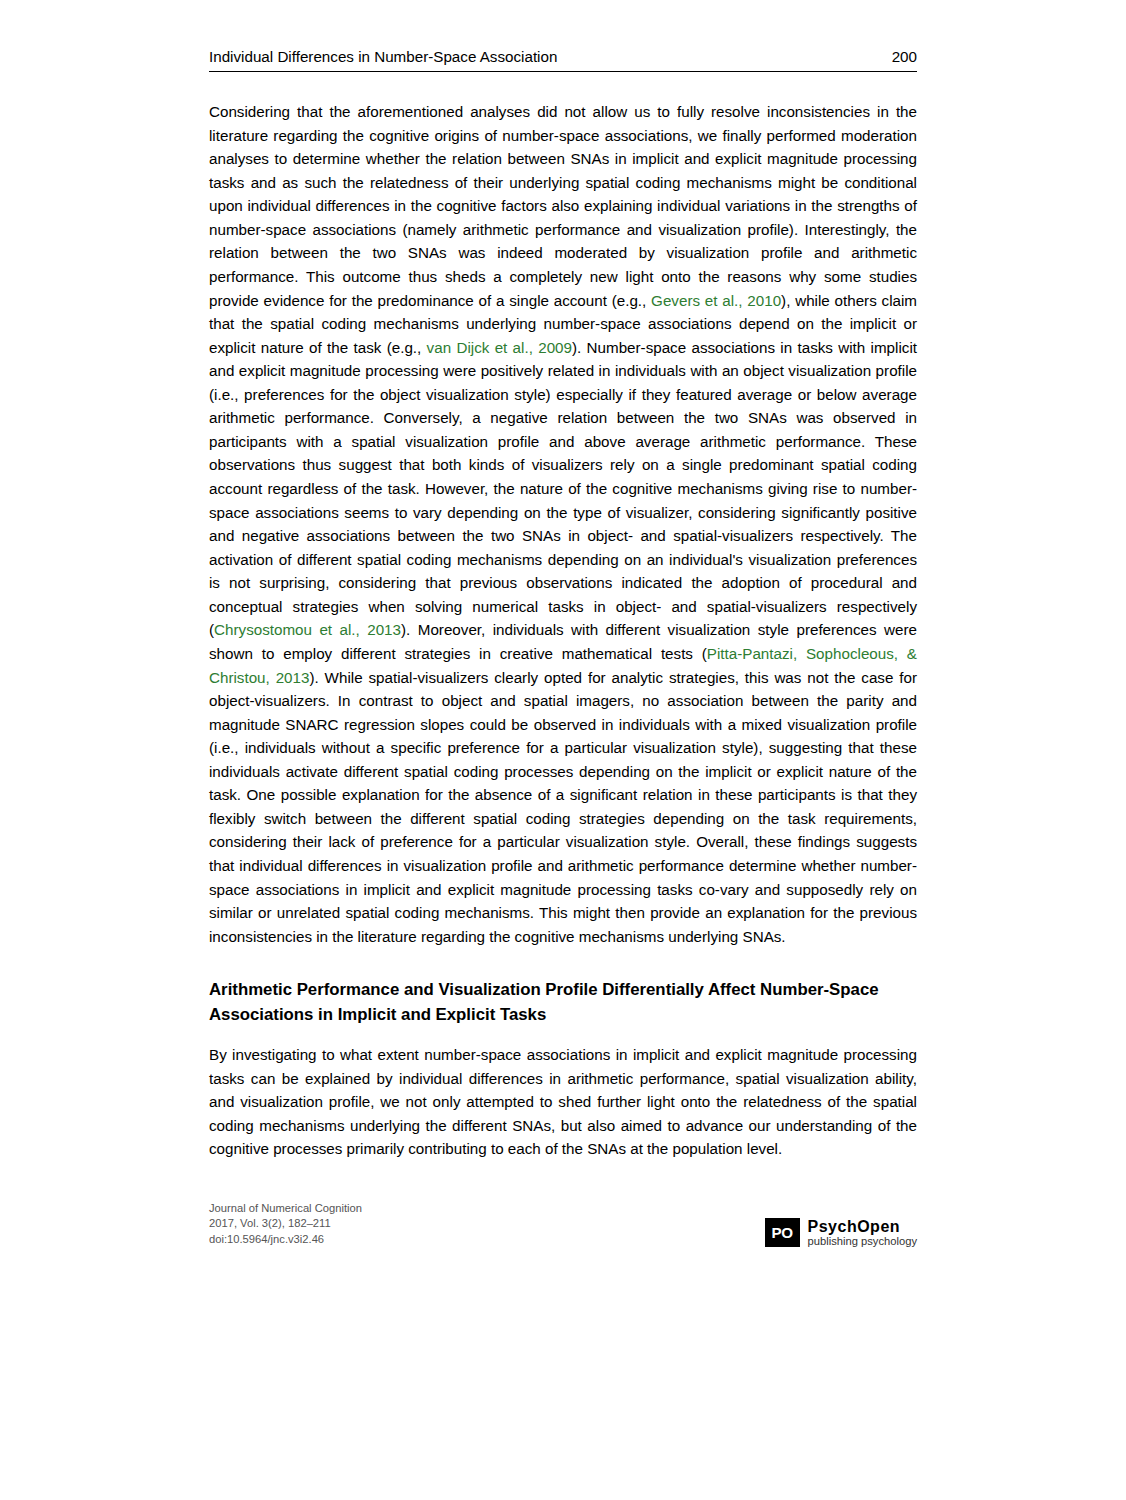Individual Differences in Number-Space Association 200
Considering that the aforementioned analyses did not allow us to fully resolve inconsistencies in the literature regarding the cognitive origins of number-space associations, we finally performed moderation analyses to determine whether the relation between SNAs in implicit and explicit magnitude processing tasks and as such the relatedness of their underlying spatial coding mechanisms might be conditional upon individual differences in the cognitive factors also explaining individual variations in the strengths of number-space associations (namely arithmetic performance and visualization profile). Interestingly, the relation between the two SNAs was indeed moderated by visualization profile and arithmetic performance. This outcome thus sheds a completely new light onto the reasons why some studies provide evidence for the predominance of a single account (e.g., Gevers et al., 2010), while others claim that the spatial coding mechanisms underlying number-space associations depend on the implicit or explicit nature of the task (e.g., van Dijck et al., 2009). Number-space associations in tasks with implicit and explicit magnitude processing were positively related in individuals with an object visualization profile (i.e., preferences for the object visualization style) especially if they featured average or below average arithmetic performance. Conversely, a negative relation between the two SNAs was observed in participants with a spatial visualization profile and above average arithmetic performance. These observations thus suggest that both kinds of visualizers rely on a single predominant spatial coding account regardless of the task. However, the nature of the cognitive mechanisms giving rise to number-space associations seems to vary depending on the type of visualizer, considering significantly positive and negative associations between the two SNAs in object- and spatial-visualizers respectively. The activation of different spatial coding mechanisms depending on an individual's visualization preferences is not surprising, considering that previous observations indicated the adoption of procedural and conceptual strategies when solving numerical tasks in object- and spatial-visualizers respectively (Chrysostomou et al., 2013). Moreover, individuals with different visualization style preferences were shown to employ different strategies in creative mathematical tests (Pitta-Pantazi, Sophocleous, & Christou, 2013). While spatial-visualizers clearly opted for analytic strategies, this was not the case for object-visualizers. In contrast to object and spatial imagers, no association between the parity and magnitude SNARC regression slopes could be observed in individuals with a mixed visualization profile (i.e., individuals without a specific preference for a particular visualization style), suggesting that these individuals activate different spatial coding processes depending on the implicit or explicit nature of the task. One possible explanation for the absence of a significant relation in these participants is that they flexibly switch between the different spatial coding strategies depending on the task requirements, considering their lack of preference for a particular visualization style. Overall, these findings suggests that individual differences in visualization profile and arithmetic performance determine whether number-space associations in implicit and explicit magnitude processing tasks co-vary and supposedly rely on similar or unrelated spatial coding mechanisms. This might then provide an explanation for the previous inconsistencies in the literature regarding the cognitive mechanisms underlying SNAs.
Arithmetic Performance and Visualization Profile Differentially Affect Number-Space Associations in Implicit and Explicit Tasks
By investigating to what extent number-space associations in implicit and explicit magnitude processing tasks can be explained by individual differences in arithmetic performance, spatial visualization ability, and visualization profile, we not only attempted to shed further light onto the relatedness of the spatial coding mechanisms underlying the different SNAs, but also aimed to advance our understanding of the cognitive processes primarily contributing to each of the SNAs at the population level.
Journal of Numerical Cognition
2017, Vol. 3(2), 182–211
doi:10.5964/jnc.v3i2.46
PO PsychOpen
publishing psychology